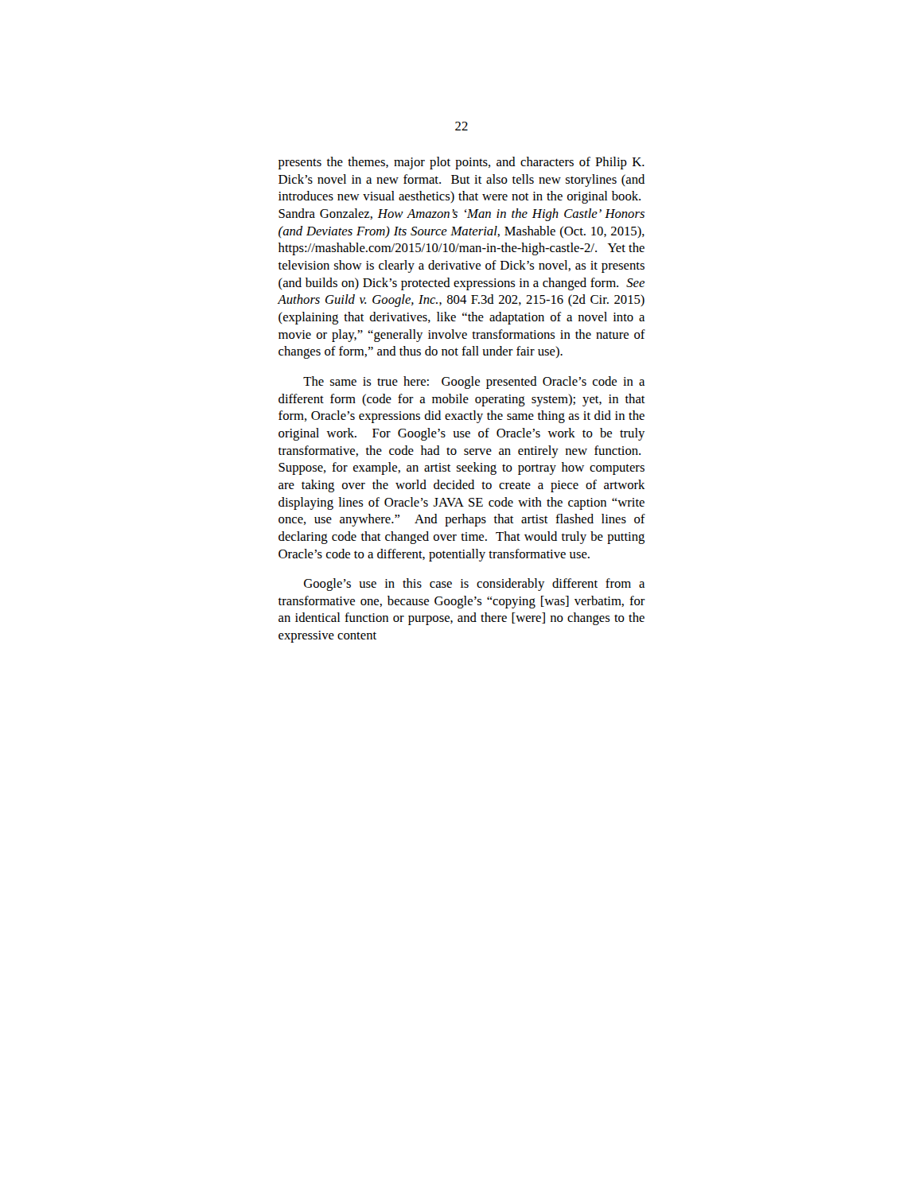22
presents the themes, major plot points, and characters of Philip K. Dick’s novel in a new format. But it also tells new storylines (and introduces new visual aesthetics) that were not in the original book. Sandra Gonzalez, How Amazon’s ‘Man in the High Castle’ Honors (and Deviates From) Its Source Material, Mashable (Oct. 10, 2015), https://mashable.com/2015/10/10/man-in-the-high-castle-2/. Yet the television show is clearly a derivative of Dick’s novel, as it presents (and builds on) Dick’s protected expressions in a changed form. See Authors Guild v. Google, Inc., 804 F.3d 202, 215-16 (2d Cir. 2015) (explaining that derivatives, like “the adaptation of a novel into a movie or play,” “generally involve transformations in the nature of changes of form,” and thus do not fall under fair use).
The same is true here: Google presented Oracle’s code in a different form (code for a mobile operating system); yet, in that form, Oracle’s expressions did exactly the same thing as it did in the original work. For Google’s use of Oracle’s work to be truly transformative, the code had to serve an entirely new function. Suppose, for example, an artist seeking to portray how computers are taking over the world decided to create a piece of artwork displaying lines of Oracle’s JAVA SE code with the caption “write once, use anywhere.” And perhaps that artist flashed lines of declaring code that changed over time. That would truly be putting Oracle’s code to a different, potentially transformative use.
Google’s use in this case is considerably different from a transformative one, because Google’s “copying [was] verbatim, for an identical function or purpose, and there [were] no changes to the expressive content